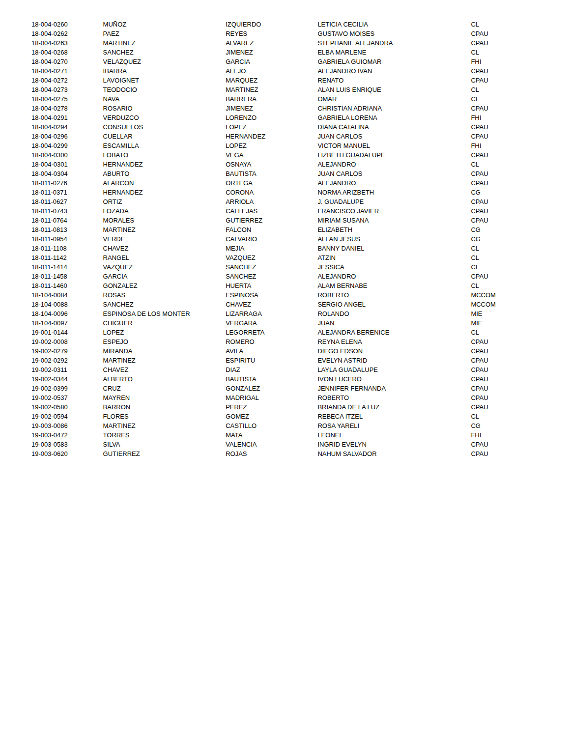| 18-004-0260 | MUÑOZ | IZQUIERDO | LETICIA CECILIA | CL |
| 18-004-0262 | PAEZ | REYES | GUSTAVO MOISES | CPAU |
| 18-004-0263 | MARTINEZ | ALVAREZ | STEPHANIE ALEJANDRA | CPAU |
| 18-004-0268 | SANCHEZ | JIMENEZ | ELBA MARLENE | CL |
| 18-004-0270 | VELAZQUEZ | GARCIA | GABRIELA GUIOMAR | FHI |
| 18-004-0271 | IBARRA | ALEJO | ALEJANDRO IVAN | CPAU |
| 18-004-0272 | LAVOIGNET | MARQUEZ | RENATO | CPAU |
| 18-004-0273 | TEODOCIO | MARTINEZ | ALAN LUIS ENRIQUE | CL |
| 18-004-0275 | NAVA | BARRERA | OMAR | CL |
| 18-004-0278 | ROSARIO | JIMENEZ | CHRISTIAN ADRIANA | CPAU |
| 18-004-0291 | VERDUZCO | LORENZO | GABRIELA LORENA | FHI |
| 18-004-0294 | CONSUELOS | LOPEZ | DIANA CATALINA | CPAU |
| 18-004-0296 | CUELLAR | HERNANDEZ | JUAN CARLOS | CPAU |
| 18-004-0299 | ESCAMILLA | LOPEZ | VICTOR MANUEL | FHI |
| 18-004-0300 | LOBATO | VEGA | LIZBETH GUADALUPE | CPAU |
| 18-004-0301 | HERNANDEZ | OSNAYA | ALEJANDRO | CL |
| 18-004-0304 | ABURTO | BAUTISTA | JUAN CARLOS | CPAU |
| 18-011-0276 | ALARCON | ORTEGA | ALEJANDRO | CPAU |
| 18-011-0371 | HERNANDEZ | CORONA | NORMA ARIZBETH | CG |
| 18-011-0627 | ORTIZ | ARRIOLA | J. GUADALUPE | CPAU |
| 18-011-0743 | LOZADA | CALLEJAS | FRANCISCO JAVIER | CPAU |
| 18-011-0764 | MORALES | GUTIERREZ | MIRIAM SUSANA | CPAU |
| 18-011-0813 | MARTINEZ | FALCON | ELIZABETH | CG |
| 18-011-0954 | VERDE | CALVARIO | ALLAN JESUS | CG |
| 18-011-1108 | CHAVEZ | MEJIA | BANNY DANIEL | CL |
| 18-011-1142 | RANGEL | VAZQUEZ | ATZIN | CL |
| 18-011-1414 | VAZQUEZ | SANCHEZ | JESSICA | CL |
| 18-011-1458 | GARCIA | SANCHEZ | ALEJANDRO | CPAU |
| 18-011-1460 | GONZALEZ | HUERTA | ALAM BERNABE | CL |
| 18-104-0084 | ROSAS | ESPINOSA | ROBERTO | MCCOM |
| 18-104-0088 | SANCHEZ | CHAVEZ | SERGIO ANGEL | MCCOM |
| 18-104-0096 | ESPINOSA DE LOS MONTER | LIZARRAGA | ROLANDO | MIE |
| 18-104-0097 | CHIGUER | VERGARA | JUAN | MIE |
| 19-001-0144 | LOPEZ | LEGORRETA | ALEJANDRA BERENICE | CL |
| 19-002-0008 | ESPEJO | ROMERO | REYNA ELENA | CPAU |
| 19-002-0279 | MIRANDA | AVILA | DIEGO EDSON | CPAU |
| 19-002-0292 | MARTINEZ | ESPIRITU | EVELYN ASTRID | CPAU |
| 19-002-0311 | CHAVEZ | DIAZ | LAYLA GUADALUPE | CPAU |
| 19-002-0344 | ALBERTO | BAUTISTA | IVON LUCERO | CPAU |
| 19-002-0399 | CRUZ | GONZALEZ | JENNIFER FERNANDA | CPAU |
| 19-002-0537 | MAYREN | MADRIGAL | ROBERTO | CPAU |
| 19-002-0580 | BARRON | PEREZ | BRIANDA DE LA LUZ | CPAU |
| 19-002-0594 | FLORES | GOMEZ | REBECA ITZEL | CL |
| 19-003-0086 | MARTINEZ | CASTILLO | ROSA YARELI | CG |
| 19-003-0472 | TORRES | MATA | LEONEL | FHI |
| 19-003-0583 | SILVA | VALENCIA | INGRID EVELYN | CPAU |
| 19-003-0620 | GUTIERREZ | ROJAS | NAHUM SALVADOR | CPAU |